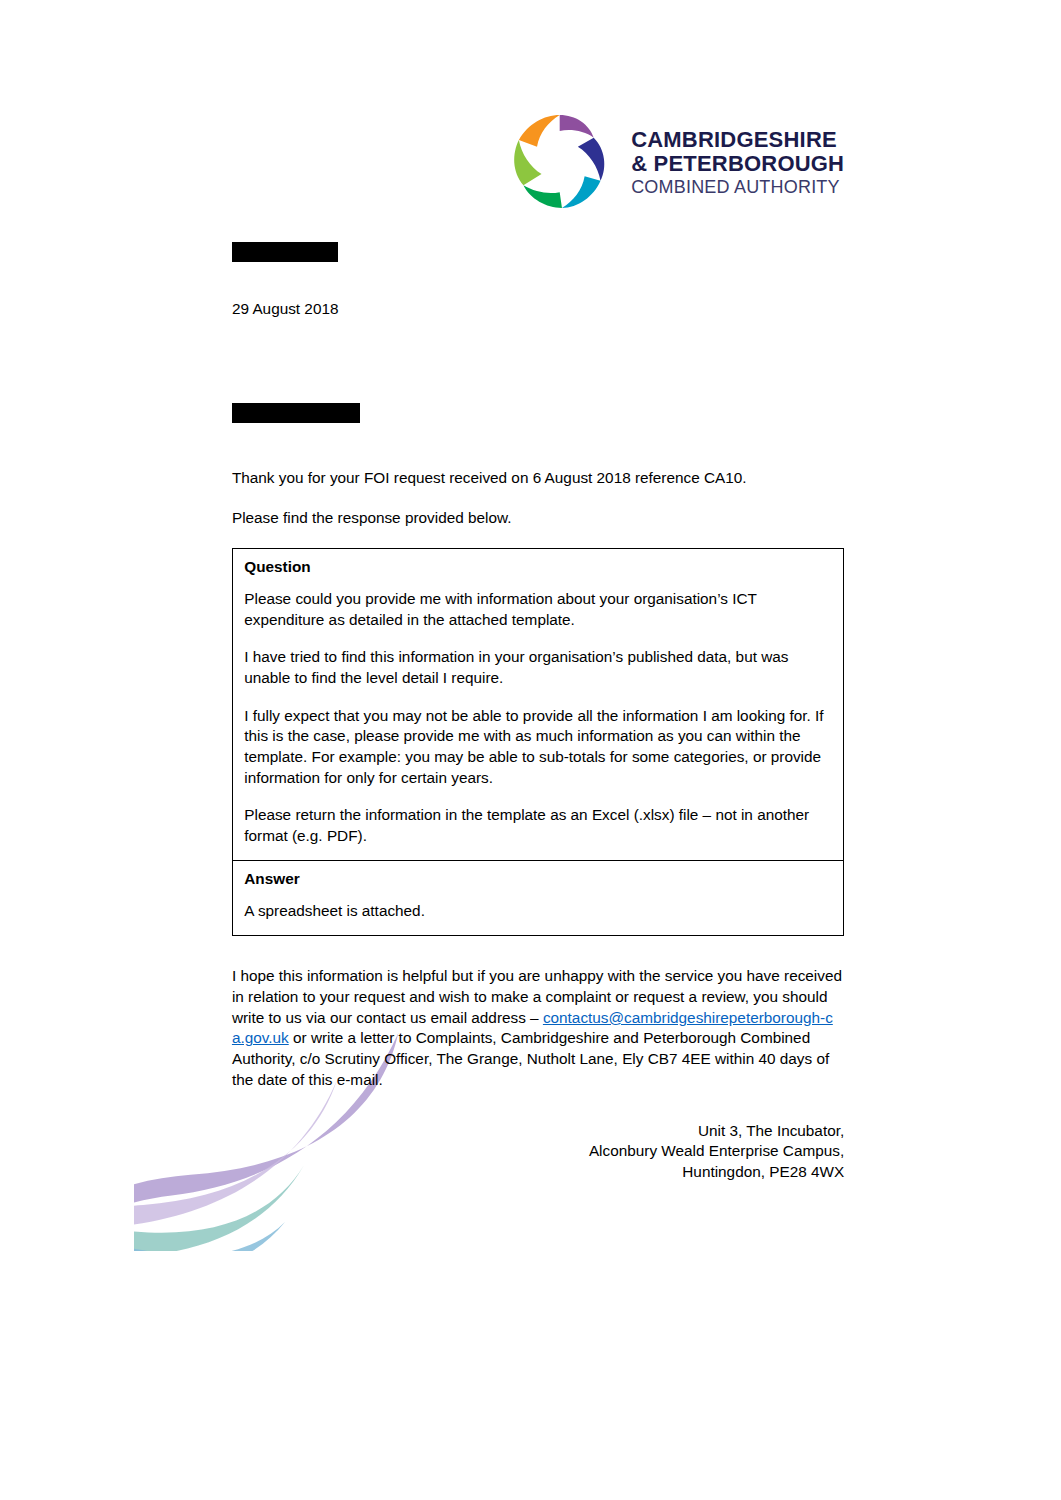CAMBRIDGESHIRE & PETERBOROUGH COMBINED AUTHORITY
29 August 2018
Thank you for your FOI request received on 6 August 2018 reference CA10.
Please find the response provided below.
| Question Please could you provide me with information about your organisation’s ICT expenditure as detailed in the attached template. I have tried to find this information in your organisation’s published data, but was unable to find the level detail I require. I fully expect that you may not be able to provide all the information I am looking for. If this is the case, please provide me with as much information as you can within the template. For example: you may be able to sub-totals for some categories, or provide information for only for certain years. Please return the information in the template as an Excel (.xlsx) file – not in another format (e.g. PDF). |
| Answer A spreadsheet is attached. |
I hope this information is helpful but if you are unhappy with the service you have received in relation to your request and wish to make a complaint or request a review, you should write to us via our contact us email address – contactus@cambridgeshirepeterborough-ca.gov.uk or write a letter to Complaints, Cambridgeshire and Peterborough Combined Authority, c/o Scrutiny Officer, The Grange, Nutholt Lane, Ely CB7 4EE within 40 days of the date of this e-mail.
Unit 3, The Incubator,
Alconbury Weald Enterprise Campus,
Huntingdon, PE28 4WX